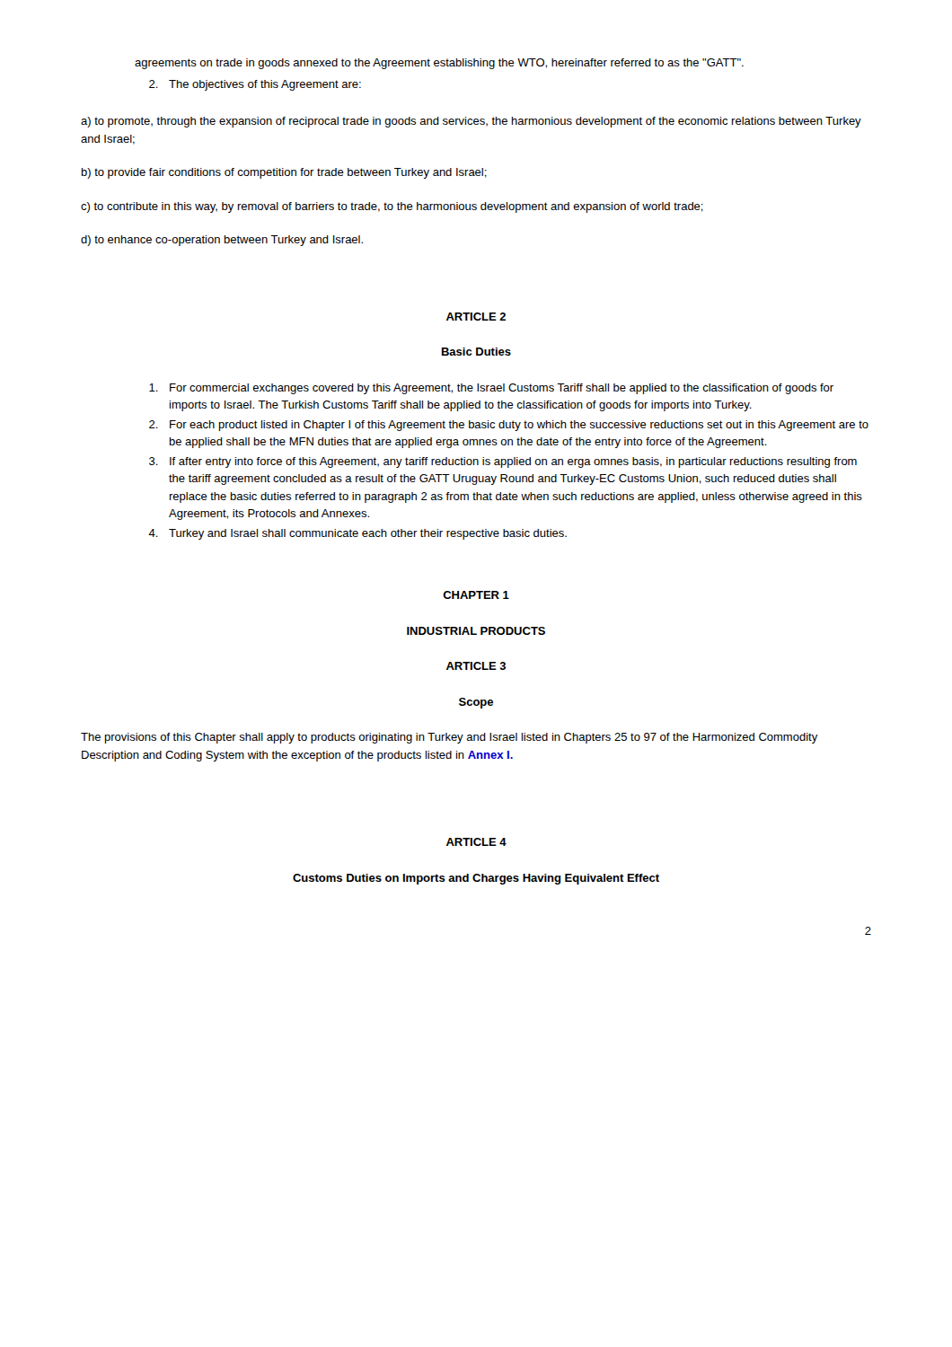agreements on trade in goods annexed to the Agreement establishing the WTO, hereinafter referred to as the "GATT".
The objectives of this Agreement are:
a) to promote, through the expansion of reciprocal trade in goods and services, the harmonious development of the economic relations between Turkey and Israel;
b) to provide fair conditions of competition for trade between Turkey and Israel;
c) to contribute in this way, by removal of barriers to trade, to the harmonious development and expansion of world trade;
d) to enhance co-operation between Turkey and Israel.
ARTICLE 2
Basic Duties
For commercial exchanges covered by this Agreement, the Israel Customs Tariff shall be applied to the classification of goods for imports to Israel. The Turkish Customs Tariff shall be applied to the classification of goods for imports into Turkey.
For each product listed in Chapter I of this Agreement the basic duty to which the successive reductions set out in this Agreement are to be applied shall be the MFN duties that are applied erga omnes on the date of the entry into force of the Agreement.
If after entry into force of this Agreement, any tariff reduction is applied on an erga omnes basis, in particular reductions resulting from the tariff agreement concluded as a result of the GATT Uruguay Round and Turkey-EC Customs Union, such reduced duties shall replace the basic duties referred to in paragraph 2 as from that date when such reductions are applied, unless otherwise agreed in this Agreement, its Protocols and Annexes.
Turkey and Israel shall communicate each other their respective basic duties.
CHAPTER 1
INDUSTRIAL PRODUCTS
ARTICLE 3
Scope
The provisions of this Chapter shall apply to products originating in Turkey and Israel listed in Chapters 25 to 97 of the Harmonized Commodity Description and Coding System with the exception of the products listed in Annex I.
ARTICLE 4
Customs Duties on Imports and Charges Having Equivalent Effect
2